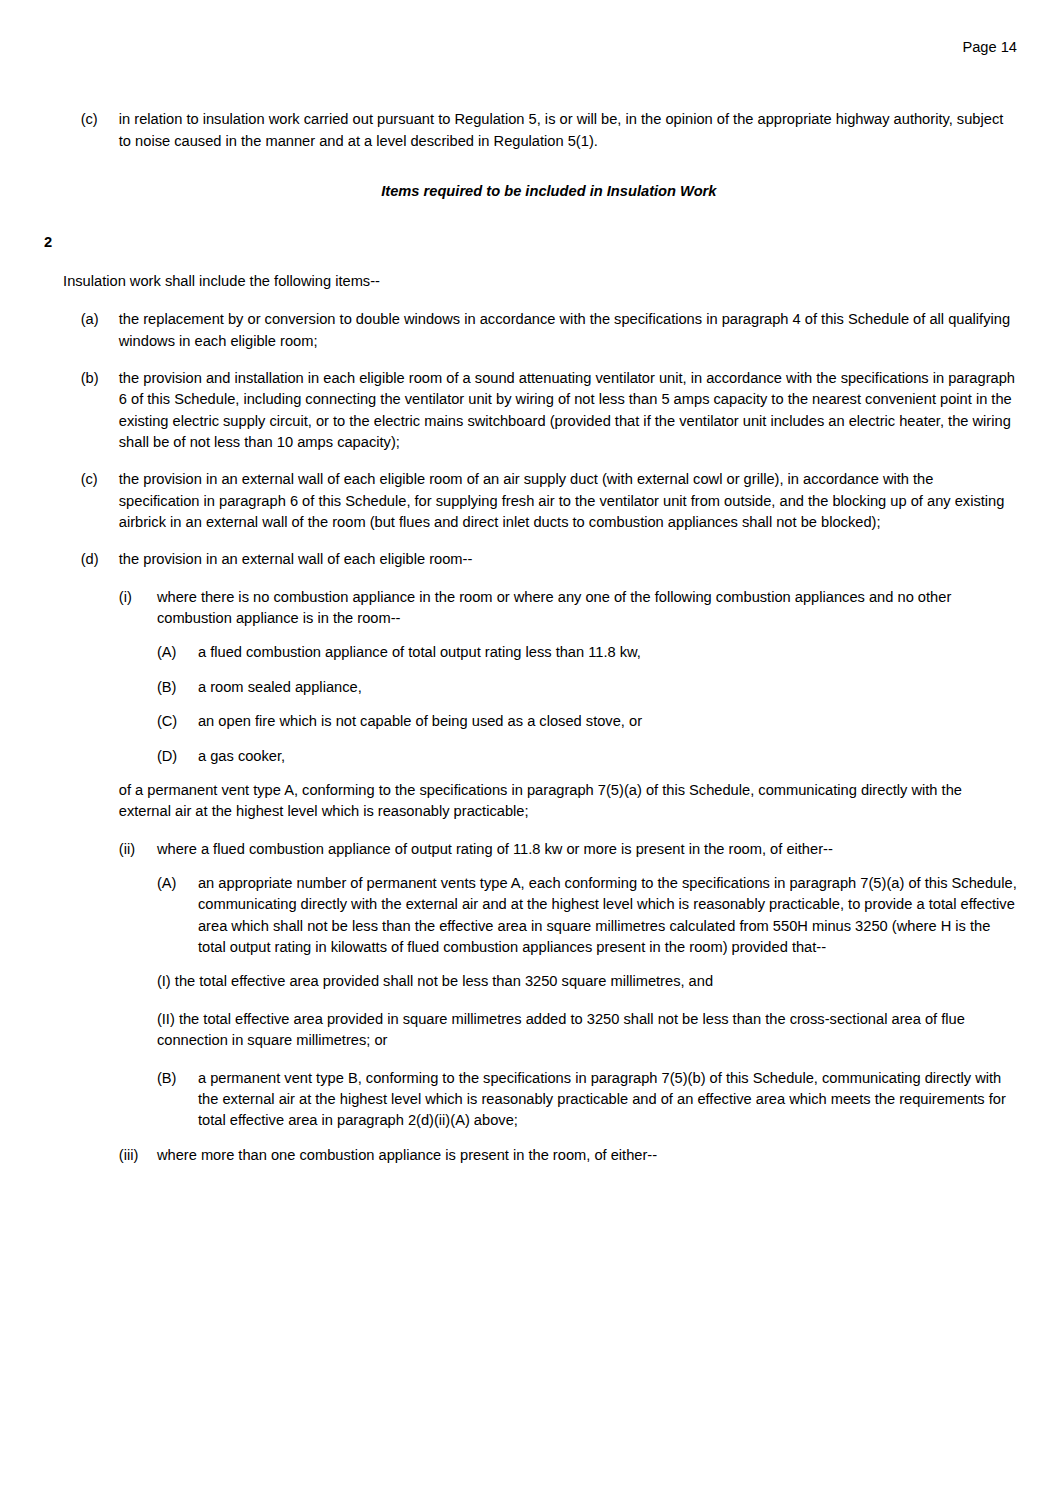Page 14
(c) in relation to insulation work carried out pursuant to Regulation 5, is or will be, in the opinion of the appropriate highway authority, subject to noise caused in the manner and at a level described in Regulation 5(1).
Items required to be included in Insulation Work
2
Insulation work shall include the following items--
(a) the replacement by or conversion to double windows in accordance with the specifications in paragraph 4 of this Schedule of all qualifying windows in each eligible room;
(b) the provision and installation in each eligible room of a sound attenuating ventilator unit, in accordance with the specifications in paragraph 6 of this Schedule, including connecting the ventilator unit by wiring of not less than 5 amps capacity to the nearest convenient point in the existing electric supply circuit, or to the electric mains switchboard (provided that if the ventilator unit includes an electric heater, the wiring shall be of not less than 10 amps capacity);
(c) the provision in an external wall of each eligible room of an air supply duct (with external cowl or grille), in accordance with the specification in paragraph 6 of this Schedule, for supplying fresh air to the ventilator unit from outside, and the blocking up of any existing airbrick in an external wall of the room (but flues and direct inlet ducts to combustion appliances shall not be blocked);
(d) the provision in an external wall of each eligible room--
(i) where there is no combustion appliance in the room or where any one of the following combustion appliances and no other combustion appliance is in the room--
(A) a flued combustion appliance of total output rating less than 11.8 kw,
(B) a room sealed appliance,
(C) an open fire which is not capable of being used as a closed stove, or
(D) a gas cooker,
of a permanent vent type A, conforming to the specifications in paragraph 7(5)(a) of this Schedule, communicating directly with the external air at the highest level which is reasonably practicable;
(ii) where a flued combustion appliance of output rating of 11.8 kw or more is present in the room, of either--
(A) an appropriate number of permanent vents type A, each conforming to the specifications in paragraph 7(5)(a) of this Schedule, communicating directly with the external air and at the highest level which is reasonably practicable, to provide a total effective area which shall not be less than the effective area in square millimetres calculated from 550H minus 3250 (where H is the total output rating in kilowatts of flued combustion appliances present in the room) provided that--
(I) the total effective area provided shall not be less than 3250 square millimetres, and
(II) the total effective area provided in square millimetres added to 3250 shall not be less than the cross-sectional area of flue connection in square millimetres; or
(B) a permanent vent type B, conforming to the specifications in paragraph 7(5)(b) of this Schedule, communicating directly with the external air at the highest level which is reasonably practicable and of an effective area which meets the requirements for total effective area in paragraph 2(d)(ii)(A) above;
(iii) where more than one combustion appliance is present in the room, of either--